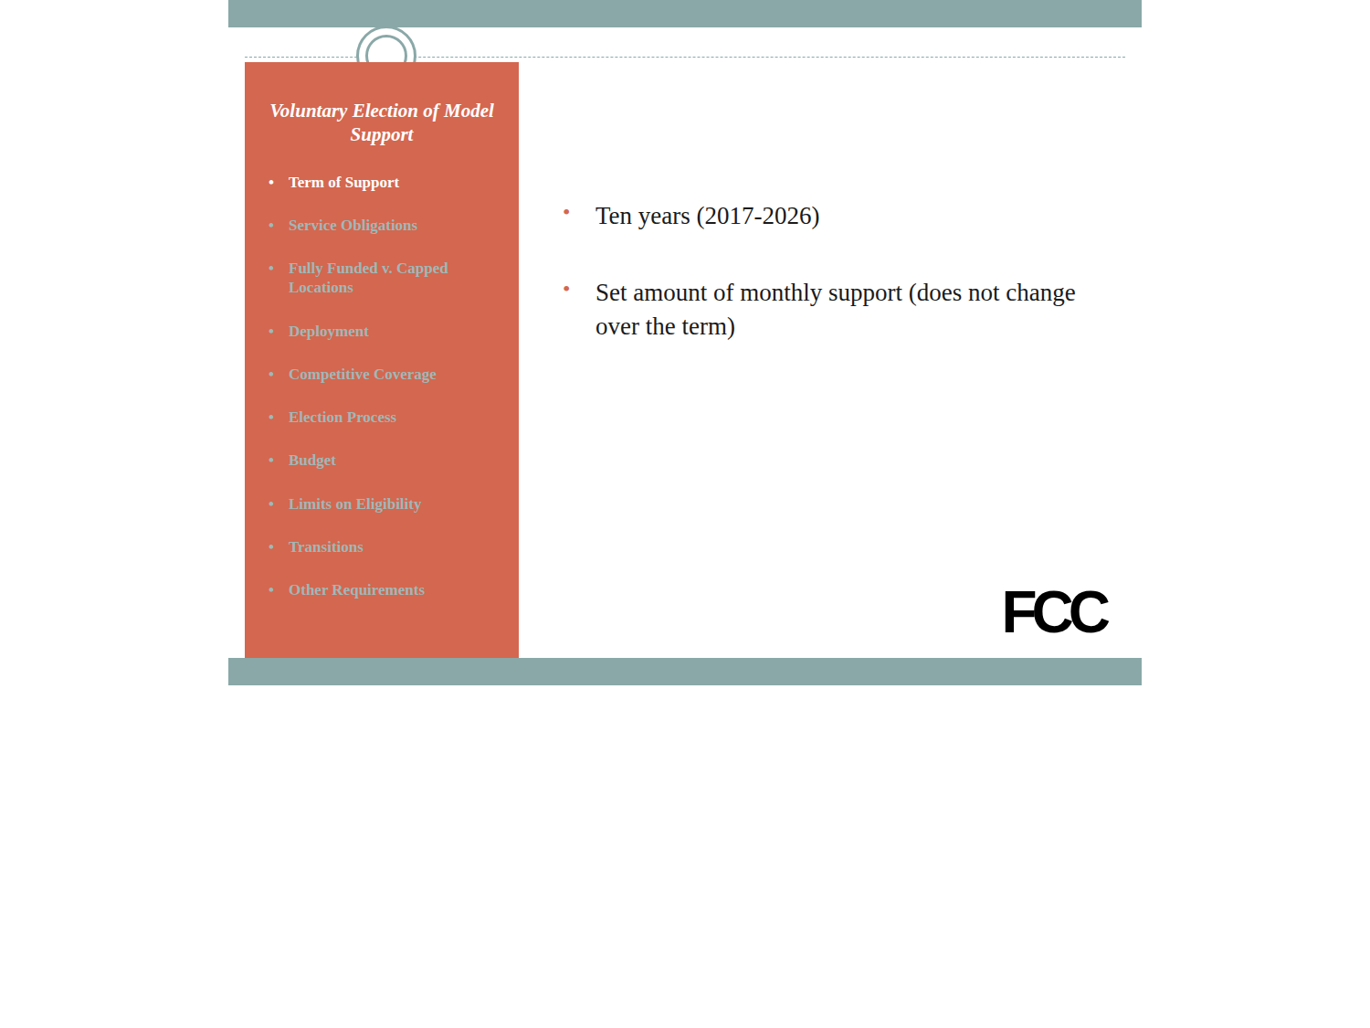Voluntary Election of Model Support
Term of Support
Service Obligations
Fully Funded v. Capped Locations
Deployment
Competitive Coverage
Election Process
Budget
Limits on Eligibility
Transitions
Other Requirements
Ten years (2017-2026)
Set amount of monthly support (does not change over the term)
FCC